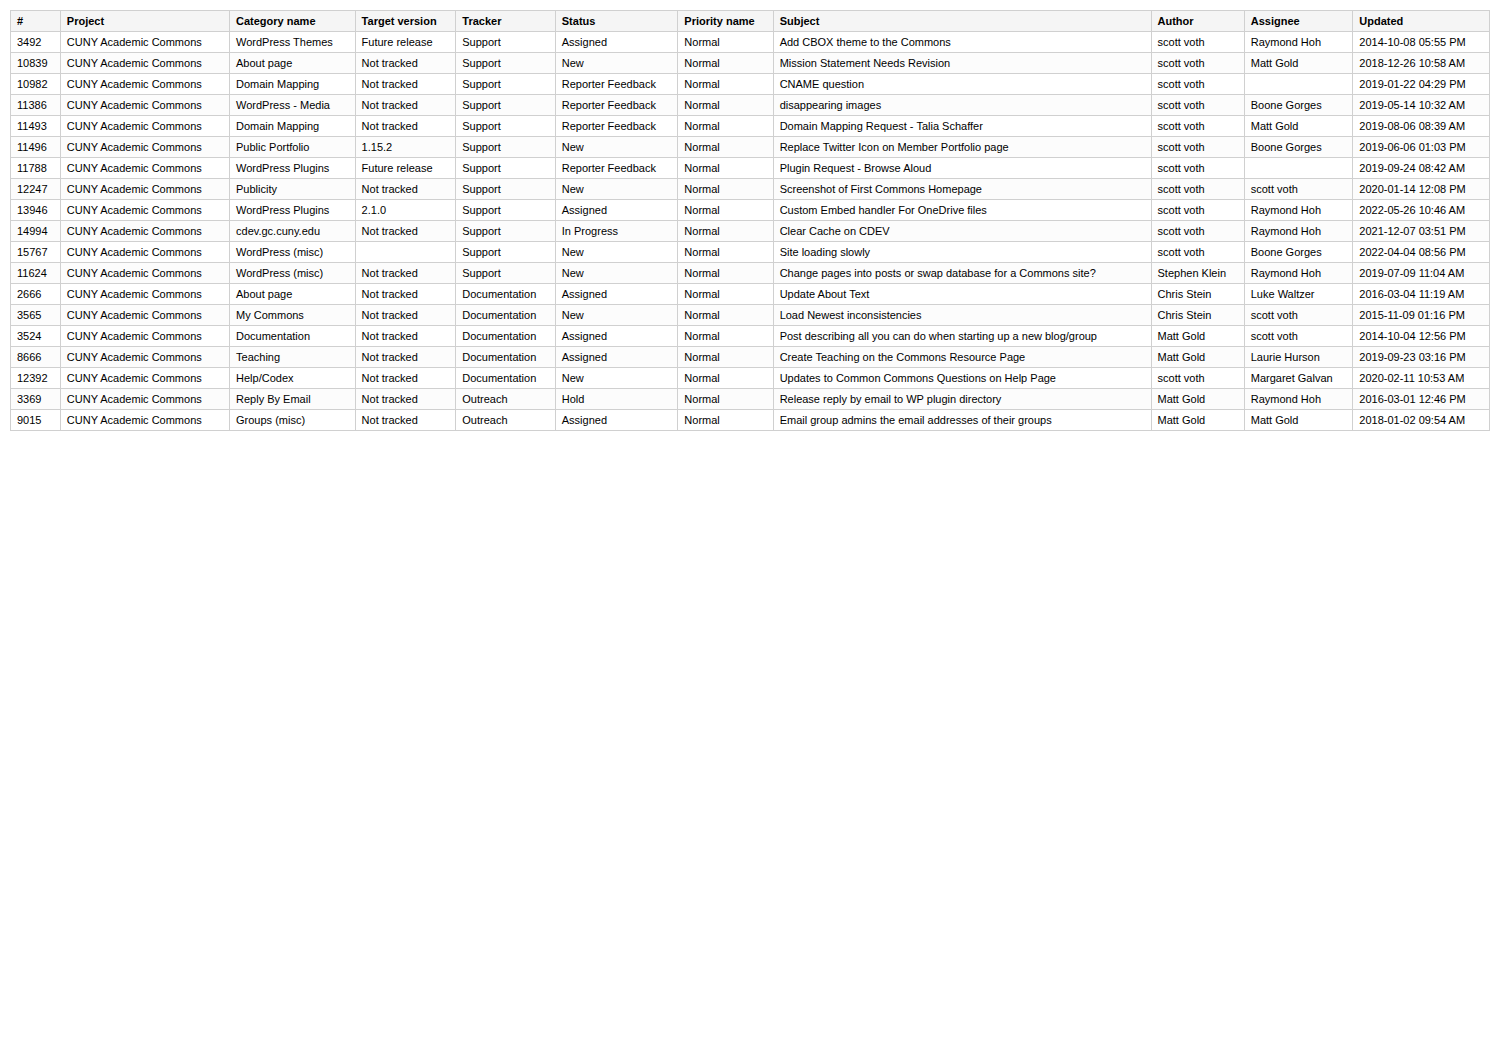| # | Project | Category name | Target version | Tracker | Status | Priority name | Subject | Author | Assignee | Updated |
| --- | --- | --- | --- | --- | --- | --- | --- | --- | --- | --- |
| 3492 | CUNY Academic Commons | WordPress Themes | Future release | Support | Assigned | Normal | Add CBOX theme to the Commons | scott voth | Raymond Hoh | 2014-10-08 05:55 PM |
| 10839 | CUNY Academic Commons | About page | Not tracked | Support | New | Normal | Mission Statement Needs Revision | scott voth | Matt Gold | 2018-12-26 10:58 AM |
| 10982 | CUNY Academic Commons | Domain Mapping | Not tracked | Support | Reporter Feedback | Normal | CNAME question | scott voth | | 2019-01-22 04:29 PM |
| 11386 | CUNY Academic Commons | WordPress - Media | Not tracked | Support | Reporter Feedback | Normal | disappearing images | scott voth | Boone Gorges | 2019-05-14 10:32 AM |
| 11493 | CUNY Academic Commons | Domain Mapping | Not tracked | Support | Reporter Feedback | Normal | Domain Mapping Request - Talia Schaffer | scott voth | Matt Gold | 2019-08-06 08:39 AM |
| 11496 | CUNY Academic Commons | Public Portfolio | 1.15.2 | Support | New | Normal | Replace Twitter Icon on Member Portfolio page | scott voth | Boone Gorges | 2019-06-06 01:03 PM |
| 11788 | CUNY Academic Commons | WordPress Plugins | Future release | Support | Reporter Feedback | Normal | Plugin Request - Browse Aloud | scott voth | | 2019-09-24 08:42 AM |
| 12247 | CUNY Academic Commons | Publicity | Not tracked | Support | New | Normal | Screenshot of First Commons Homepage | scott voth | scott voth | 2020-01-14 12:08 PM |
| 13946 | CUNY Academic Commons | WordPress Plugins | 2.1.0 | Support | Assigned | Normal | Custom Embed handler For OneDrive files | scott voth | Raymond Hoh | 2022-05-26 10:46 AM |
| 14994 | CUNY Academic Commons | cdev.gc.cuny.edu | Not tracked | Support | In Progress | Normal | Clear Cache on CDEV | scott voth | Raymond Hoh | 2021-12-07 03:51 PM |
| 15767 | CUNY Academic Commons | WordPress (misc) | | Support | New | Normal | Site loading slowly | scott voth | Boone Gorges | 2022-04-04 08:56 PM |
| 11624 | CUNY Academic Commons | WordPress (misc) | Not tracked | Support | New | Normal | Change pages into posts or swap database for a Commons site? | Stephen Klein | Raymond Hoh | 2019-07-09 11:04 AM |
| 2666 | CUNY Academic Commons | About page | Not tracked | Documentation | Assigned | Normal | Update About Text | Chris Stein | Luke Waltzer | 2016-03-04 11:19 AM |
| 3565 | CUNY Academic Commons | My Commons | Not tracked | Documentation | New | Normal | Load Newest inconsistencies | Chris Stein | scott voth | 2015-11-09 01:16 PM |
| 3524 | CUNY Academic Commons | Documentation | Not tracked | Documentation | Assigned | Normal | Post describing all you can do when starting up a new blog/group | Matt Gold | scott voth | 2014-10-04 12:56 PM |
| 8666 | CUNY Academic Commons | Teaching | Not tracked | Documentation | Assigned | Normal | Create Teaching on the Commons Resource Page | Matt Gold | Laurie Hurson | 2019-09-23 03:16 PM |
| 12392 | CUNY Academic Commons | Help/Codex | Not tracked | Documentation | New | Normal | Updates to Common Commons Questions on Help Page | scott voth | Margaret Galvan | 2020-02-11 10:53 AM |
| 3369 | CUNY Academic Commons | Reply By Email | Not tracked | Outreach | Hold | Normal | Release reply by email to WP plugin directory | Matt Gold | Raymond Hoh | 2016-03-01 12:46 PM |
| 9015 | CUNY Academic Commons | Groups (misc) | Not tracked | Outreach | Assigned | Normal | Email group admins the email addresses of their groups | Matt Gold | Matt Gold | 2018-01-02 09:54 AM |